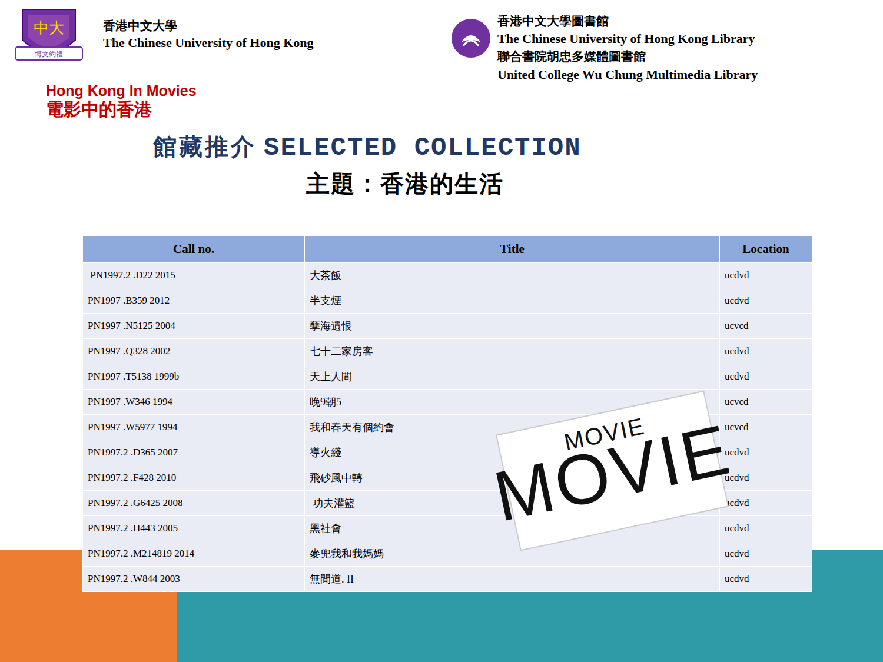中大 博文約禮
香港中文大學
The Chinese University of Hong Kong
香港中文大學圖書館
The Chinese University of Hong Kong Library
聯合書院胡忠多媒體圖書館
United College Wu Chung Multimedia Library
Hong Kong In Movies
電影中的香港
館藏推介 SELECTED COLLECTION
主題：香港的生活
| Call no. | Title | Location |
| --- | --- | --- |
| PN1997.2 .D22 2015 | 大茶飯 | ucdvd |
| PN1997 .B359 2012 | 半支煙 | ucdvd |
| PN1997 .N5125 2004 | 孽海遺恨 | ucvcd |
| PN1997 .Q328 2002 | 七十二家房客 | ucdvd |
| PN1997 .T5138 1999b | 天上人間 | ucdvd |
| PN1997 .W346 1994 | 晚9朝5 | ucvcd |
| PN1997 .W5977 1994 | 我和春天有個約會 | ucvcd |
| PN1997.2 .D365 2007 | 導火綫 | ucdvd |
| PN1997.2 .F428 2010 | 飛砂風中轉 | ucdvd |
| PN1997.2 .G6425 2008 | 功夫灌籃 | ucdvd |
| PN1997.2 .H443 2005 | 黑社會 | ucdvd |
| PN1997.2 .M214819 2014 | 麥兜我和我媽媽 | ucdvd |
| PN1997.2 .W844 2003 | 無間道. II | ucdvd |
MOVIE MOVIE